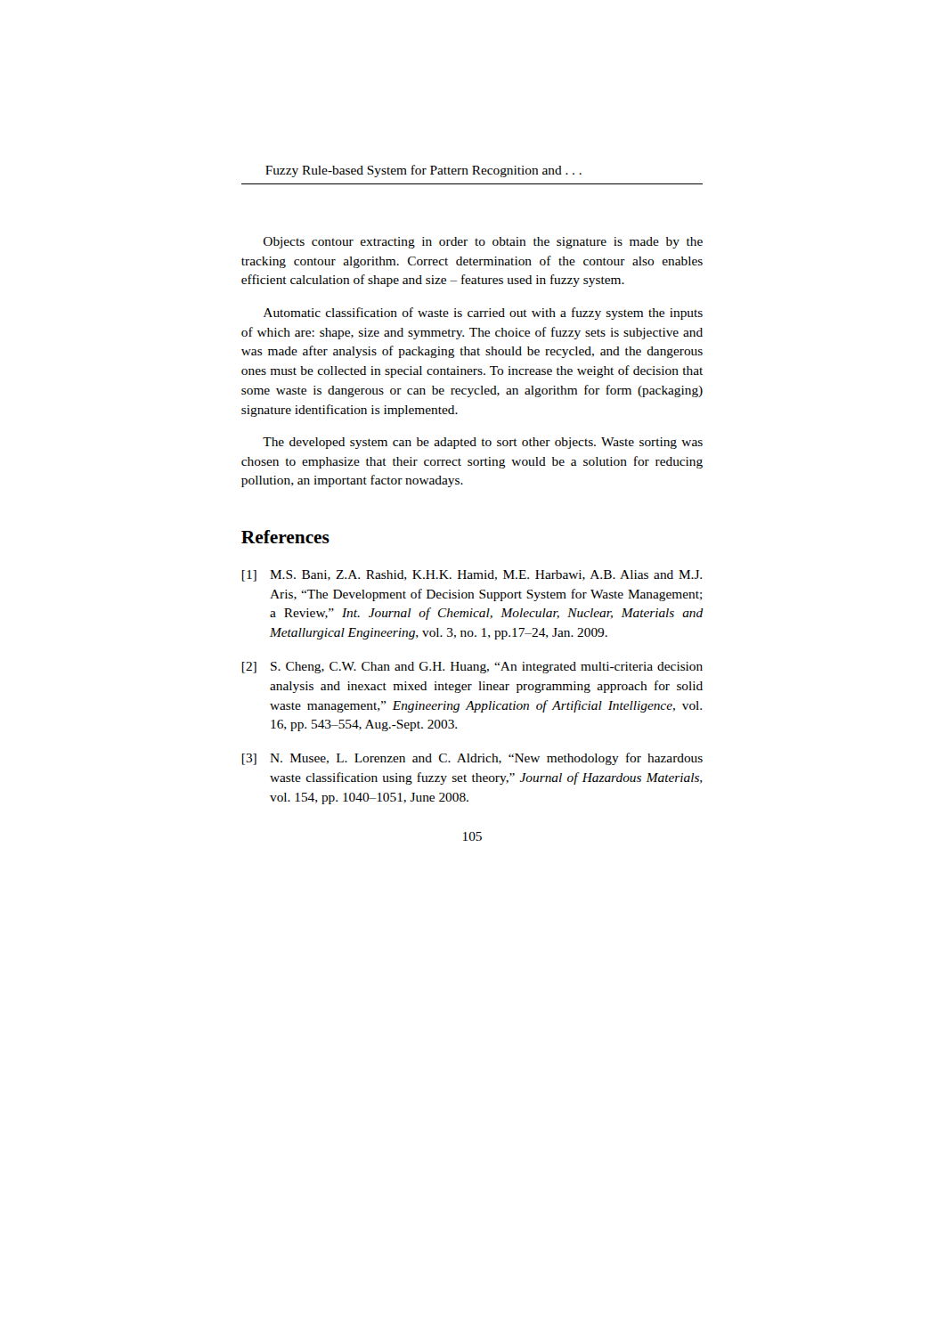Fuzzy Rule-based System for Pattern Recognition and . . .
Objects contour extracting in order to obtain the signature is made by the tracking contour algorithm. Correct determination of the contour also enables efficient calculation of shape and size – features used in fuzzy system.
Automatic classification of waste is carried out with a fuzzy system the inputs of which are: shape, size and symmetry. The choice of fuzzy sets is subjective and was made after analysis of packaging that should be recycled, and the dangerous ones must be collected in special containers. To increase the weight of decision that some waste is dangerous or can be recycled, an algorithm for form (packaging) signature identification is implemented.
The developed system can be adapted to sort other objects. Waste sorting was chosen to emphasize that their correct sorting would be a solution for reducing pollution, an important factor nowadays.
References
[1] M.S. Bani, Z.A. Rashid, K.H.K. Hamid, M.E. Harbawi, A.B. Alias and M.J. Aris, “The Development of Decision Support System for Waste Management; a Review,” Int. Journal of Chemical, Molecular, Nuclear, Materials and Metallurgical Engineering, vol. 3, no. 1, pp.17–24, Jan. 2009.
[2] S. Cheng, C.W. Chan and G.H. Huang, “An integrated multi-criteria decision analysis and inexact mixed integer linear programming approach for solid waste management,” Engineering Application of Artificial Intelligence, vol. 16, pp. 543–554, Aug.-Sept. 2003.
[3] N. Musee, L. Lorenzen and C. Aldrich, “New methodology for hazardous waste classification using fuzzy set theory,” Journal of Hazardous Materials, vol. 154, pp. 1040–1051, June 2008.
105